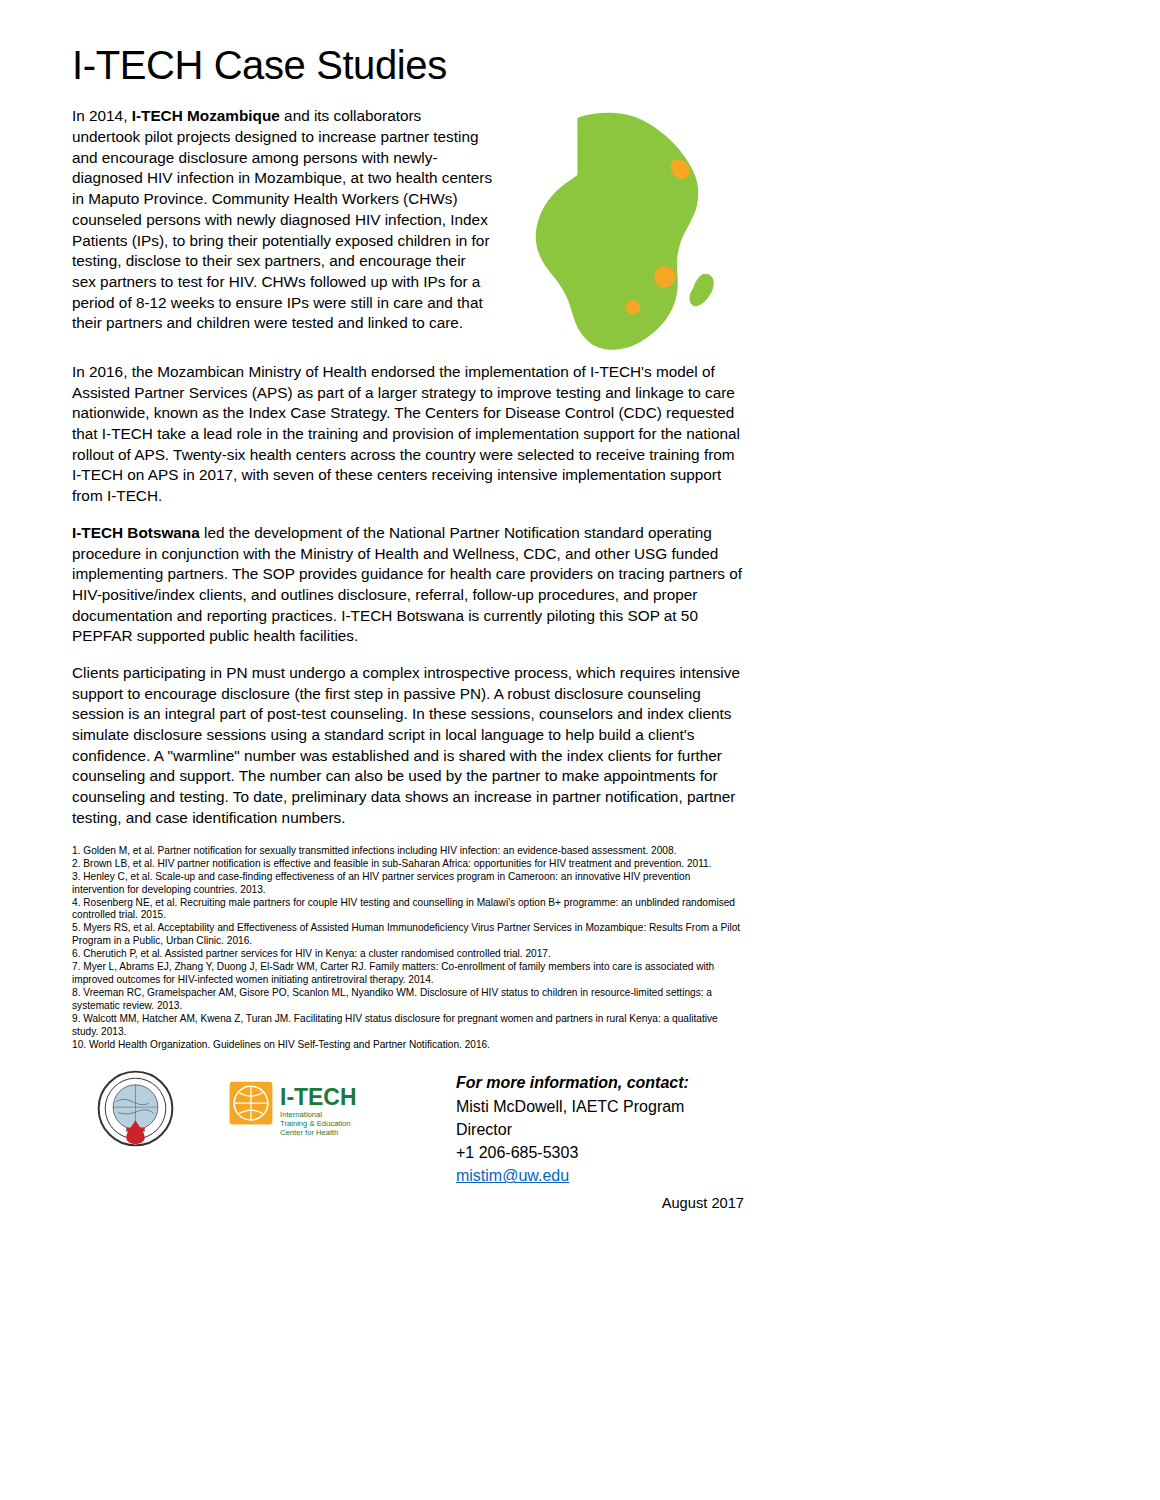I-TECH Case Studies
In 2014, I-TECH Mozambique and its collaborators undertook pilot projects designed to increase partner testing and encourage disclosure among persons with newly-diagnosed HIV infection in Mozambique, at two health centers in Maputo Province. Community Health Workers (CHWs) counseled persons with newly diagnosed HIV infection, Index Patients (IPs), to bring their potentially exposed children in for testing, disclose to their sex partners, and encourage their sex partners to test for HIV. CHWs followed up with IPs for a period of 8-12 weeks to ensure IPs were still in care and that their partners and children were tested and linked to care.
In 2016, the Mozambican Ministry of Health endorsed the implementation of I-TECH's model of Assisted Partner Services (APS) as part of a larger strategy to improve testing and linkage to care nationwide, known as the Index Case Strategy. The Centers for Disease Control (CDC) requested that I-TECH take a lead role in the training and provision of implementation support for the national rollout of APS. Twenty-six health centers across the country were selected to receive training from I-TECH on APS in 2017, with seven of these centers receiving intensive implementation support from I-TECH.
I-TECH Botswana led the development of the National Partner Notification standard operating procedure in conjunction with the Ministry of Health and Wellness, CDC, and other USG funded implementing partners. The SOP provides guidance for health care providers on tracing partners of HIV-positive/index clients, and outlines disclosure, referral, follow-up procedures, and proper documentation and reporting practices. I-TECH Botswana is currently piloting this SOP at 50 PEPFAR supported public health facilities.
Clients participating in PN must undergo a complex introspective process, which requires intensive support to encourage disclosure (the first step in passive PN). A robust disclosure counseling session is an integral part of post-test counseling. In these sessions, counselors and index clients simulate disclosure sessions using a standard script in local language to help build a client's confidence. A "warmline" number was established and is shared with the index clients for further counseling and support. The number can also be used by the partner to make appointments for counseling and testing. To date, preliminary data shows an increase in partner notification, partner testing, and case identification numbers.
1. Golden M, et al. Partner notification for sexually transmitted infections including HIV infection: an evidence-based assessment. 2008.
2. Brown LB, et al. HIV partner notification is effective and feasible in sub-Saharan Africa: opportunities for HIV treatment and prevention. 2011.
3. Henley C, et al. Scale-up and case-finding effectiveness of an HIV partner services program in Cameroon: an innovative HIV prevention intervention for developing countries. 2013.
4. Rosenberg NE, et al. Recruiting male partners for couple HIV testing and counselling in Malawi's option B+ programme: an unblinded randomised controlled trial. 2015.
5. Myers RS, et al. Acceptability and Effectiveness of Assisted Human Immunodeficiency Virus Partner Services in Mozambique: Results From a Pilot Program in a Public, Urban Clinic. 2016.
6. Cherutich P, et al. Assisted partner services for HIV in Kenya: a cluster randomised controlled trial. 2017.
7. Myer L, Abrams EJ, Zhang Y, Duong J, El-Sadr WM, Carter RJ. Family matters: Co-enrollment of family members into care is associated with improved outcomes for HIV-infected women initiating antiretroviral therapy. 2014.
8. Vreeman RC, Gramelspacher AM, Gisore PO, Scanlon ML, Nyandiko WM. Disclosure of HIV status to children in resource-limited settings: a systematic review. 2013.
9. Walcott MM, Hatcher AM, Kwena Z, Turan JM. Facilitating HIV status disclosure for pregnant women and partners in rural Kenya: a qualitative study. 2013.
10. World Health Organization. Guidelines on HIV Self-Testing and Partner Notification. 2016.
For more information, contact:
Misti McDowell, IAETC Program Director
+1 206-685-5303
mistim@uw.edu
August 2017